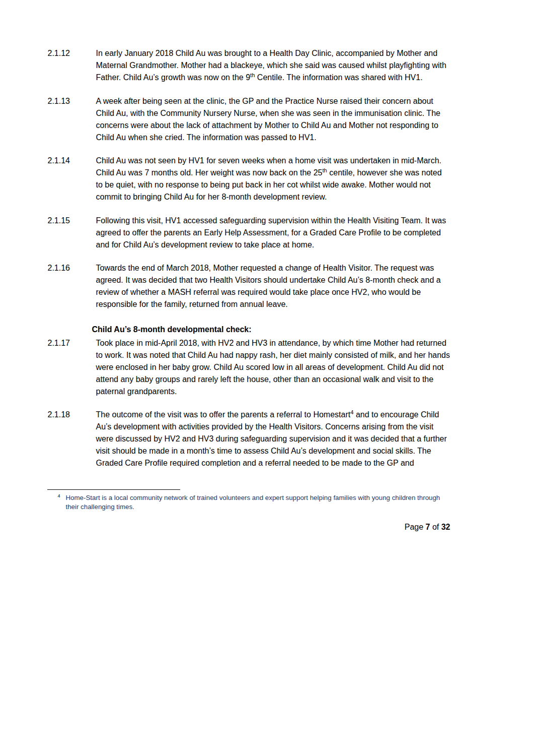2.1.12
In early January 2018 Child Au was brought to a Health Day Clinic, accompanied by Mother and Maternal Grandmother. Mother had a blackeye, which she said was caused whilst playfighting with Father. Child Au’s growth was now on the 9th Centile. The information was shared with HV1.
2.1.13
A week after being seen at the clinic, the GP and the Practice Nurse raised their concern about Child Au, with the Community Nursery Nurse, when she was seen in the immunisation clinic. The concerns were about the lack of attachment by Mother to Child Au and Mother not responding to Child Au when she cried. The information was passed to HV1.
2.1.14
Child Au was not seen by HV1 for seven weeks when a home visit was undertaken in mid-March. Child Au was 7 months old. Her weight was now back on the 25th centile, however she was noted to be quiet, with no response to being put back in her cot whilst wide awake. Mother would not commit to bringing Child Au for her 8-month development review.
2.1.15
Following this visit, HV1 accessed safeguarding supervision within the Health Visiting Team. It was agreed to offer the parents an Early Help Assessment, for a Graded Care Profile to be completed and for Child Au’s development review to take place at home.
2.1.16
Towards the end of March 2018, Mother requested a change of Health Visitor. The request was agreed. It was decided that two Health Visitors should undertake Child Au’s 8-month check and a review of whether a MASH referral was required would take place once HV2, who would be responsible for the family, returned from annual leave.
Child Au’s 8-month developmental check:
2.1.17
Took place in mid-April 2018, with HV2 and HV3 in attendance, by which time Mother had returned to work. It was noted that Child Au had nappy rash, her diet mainly consisted of milk, and her hands were enclosed in her baby grow. Child Au scored low in all areas of development. Child Au did not attend any baby groups and rarely left the house, other than an occasional walk and visit to the paternal grandparents.
2.1.18
The outcome of the visit was to offer the parents a referral to Homestart4 and to encourage Child Au’s development with activities provided by the Health Visitors. Concerns arising from the visit were discussed by HV2 and HV3 during safeguarding supervision and it was decided that a further visit should be made in a month’s time to assess Child Au’s development and social skills. The Graded Care Profile required completion and a referral needed to be made to the GP and
4
Home-Start is a local community network of trained volunteers and expert support helping families with young children through their challenging times.
Page 7 of 32